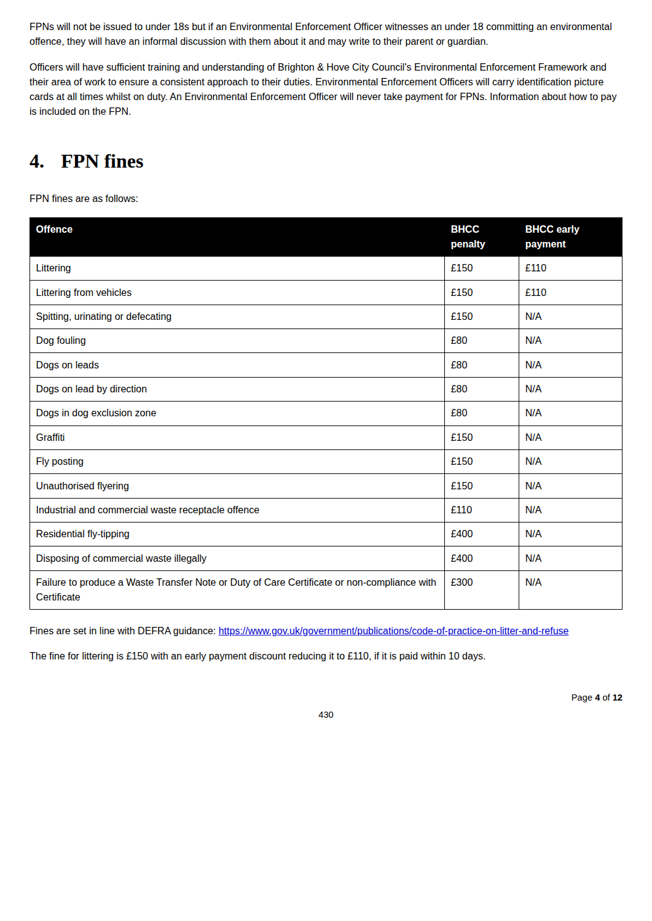FPNs will not be issued to under 18s but if an Environmental Enforcement Officer witnesses an under 18 committing an environmental offence, they will have an informal discussion with them about it and may write to their parent or guardian.
Officers will have sufficient training and understanding of Brighton & Hove City Council's Environmental Enforcement Framework and their area of work to ensure a consistent approach to their duties. Environmental Enforcement Officers will carry identification picture cards at all times whilst on duty. An Environmental Enforcement Officer will never take payment for FPNs. Information about how to pay is included on the FPN.
4. FPN fines
FPN fines are as follows:
| Offence | BHCC penalty | BHCC early payment |
| --- | --- | --- |
| Littering | £150 | £110 |
| Littering from vehicles | £150 | £110 |
| Spitting, urinating or defecating | £150 | N/A |
| Dog fouling | £80 | N/A |
| Dogs on leads | £80 | N/A |
| Dogs on lead by direction | £80 | N/A |
| Dogs in dog exclusion zone | £80 | N/A |
| Graffiti | £150 | N/A |
| Fly posting | £150 | N/A |
| Unauthorised flyering | £150 | N/A |
| Industrial and commercial waste receptacle offence | £110 | N/A |
| Residential fly-tipping | £400 | N/A |
| Disposing of commercial waste illegally | £400 | N/A |
| Failure to produce a Waste Transfer Note or Duty of Care Certificate or non-compliance with Certificate | £300 | N/A |
Fines are set in line with DEFRA guidance: https://www.gov.uk/government/publications/code-of-practice-on-litter-and-refuse
The fine for littering is £150 with an early payment discount reducing it to £110, if it is paid within 10 days.
Page 4 of 12
430